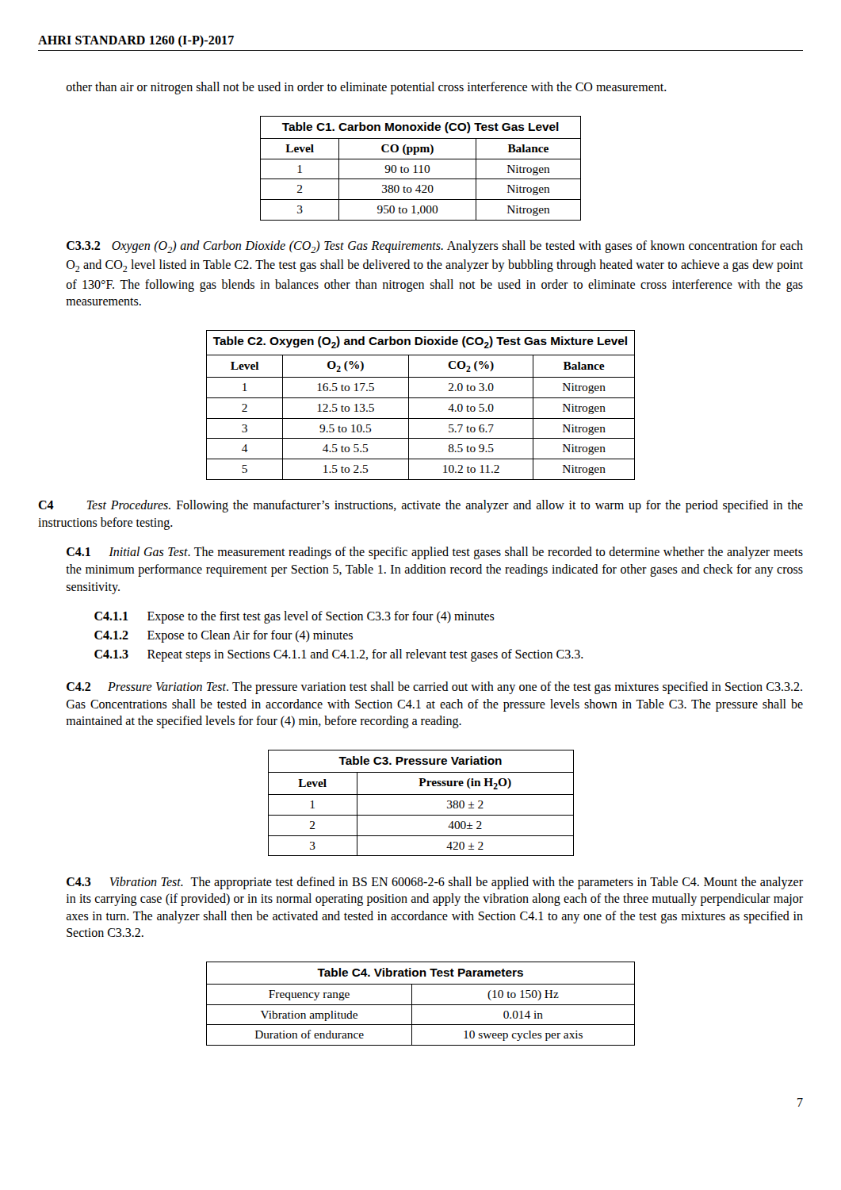AHRI STANDARD 1260 (I-P)-2017
other than air or nitrogen shall not be used in order to eliminate potential cross interference with the CO measurement.
Table C1. Carbon Monoxide (CO) Test Gas Level
| Level | CO (ppm) | Balance |
| --- | --- | --- |
| 1 | 90 to 110 | Nitrogen |
| 2 | 380 to 420 | Nitrogen |
| 3 | 950 to 1,000 | Nitrogen |
C3.3.2 Oxygen (O2) and Carbon Dioxide (CO2) Test Gas Requirements. Analyzers shall be tested with gases of known concentration for each O2 and CO2 level listed in Table C2. The test gas shall be delivered to the analyzer by bubbling through heated water to achieve a gas dew point of 130°F. The following gas blends in balances other than nitrogen shall not be used in order to eliminate cross interference with the gas measurements.
Table C2. Oxygen (O 2 ) and Carbon Dioxide (CO 2 ) Test Gas Mixture Level
| Level | O 2 (%) | CO 2 (%) | Balance |
| --- | --- | --- | --- |
| 1 | 16.5 to 17.5 | 2.0 to 3.0 | Nitrogen |
| 2 | 12.5 to 13.5 | 4.0 to 5.0 | Nitrogen |
| 3 | 9.5 to 10.5 | 5.7 to 6.7 | Nitrogen |
| 4 | 4.5 to 5.5 | 8.5 to 9.5 | Nitrogen |
| 5 | 1.5 to 2.5 | 10.2 to 11.2 | Nitrogen |
C4 Test Procedures. Following the manufacturer’s instructions, activate the analyzer and allow it to warm up for the period specified in the instructions before testing.
C4.1 Initial Gas Test. The measurement readings of the specific applied test gases shall be recorded to determine whether the analyzer meets the minimum performance requirement per Section 5, Table 1. In addition record the readings indicated for other gases and check for any cross sensitivity.
C4.1.1 Expose to the first test gas level of Section C3.3 for four (4) minutes
C4.1.2 Expose to Clean Air for four (4) minutes
C4.1.3 Repeat steps in Sections C4.1.1 and C4.1.2, for all relevant test gases of Section C3.3.
C4.2 Pressure Variation Test. The pressure variation test shall be carried out with any one of the test gas mixtures specified in Section C3.3.2. Gas Concentrations shall be tested in accordance with Section C4.1 at each of the pressure levels shown in Table C3. The pressure shall be maintained at the specified levels for four (4) min, before recording a reading.
Table C3. Pressure Variation
| Level | Pressure (in H 2 O) |
| --- | --- |
| 1 | 380 ± 2 |
| 2 | 400± 2 |
| 3 | 420 ± 2 |
C4.3 Vibration Test. The appropriate test defined in BS EN 60068-2-6 shall be applied with the parameters in Table C4. Mount the analyzer in its carrying case (if provided) or in its normal operating position and apply the vibration along each of the three mutually perpendicular major axes in turn. The analyzer shall then be activated and tested in accordance with Section C4.1 to any one of the test gas mixtures as specified in Section C3.3.2.
Table C4. Vibration Test Parameters
| Frequency range | (10 to 150) Hz |
| Vibration amplitude | 0.014 in |
| Duration of endurance | 10 sweep cycles per axis |
7